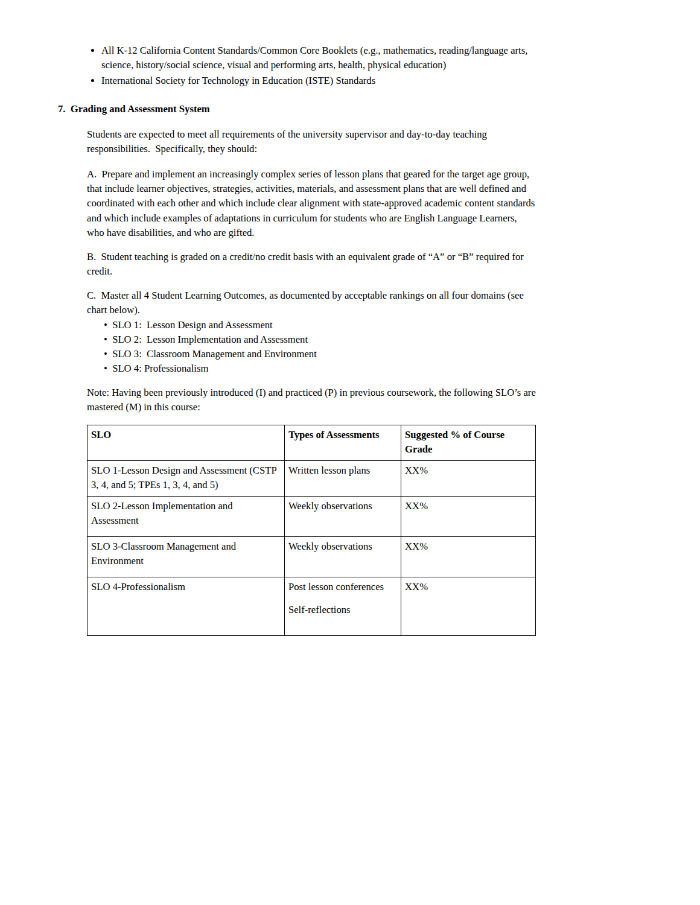All K-12 California Content Standards/Common Core Booklets (e.g., mathematics, reading/language arts, science, history/social science, visual and performing arts, health, physical education)
International Society for Technology in Education (ISTE) Standards
7. Grading and Assessment System
Students are expected to meet all requirements of the university supervisor and day-to-day teaching responsibilities. Specifically, they should:
A. Prepare and implement an increasingly complex series of lesson plans that geared for the target age group, that include learner objectives, strategies, activities, materials, and assessment plans that are well defined and coordinated with each other and which include clear alignment with state-approved academic content standards and which include examples of adaptations in curriculum for students who are English Language Learners, who have disabilities, and who are gifted.
B. Student teaching is graded on a credit/no credit basis with an equivalent grade of “A” or “B” required for credit.
C. Master all 4 Student Learning Outcomes, as documented by acceptable rankings on all four domains (see chart below).
SLO 1: Lesson Design and Assessment
SLO 2: Lesson Implementation and Assessment
SLO 3: Classroom Management and Environment
SLO 4: Professionalism
Note: Having been previously introduced (I) and practiced (P) in previous coursework, the following SLO’s are mastered (M) in this course:
| SLO | Types of Assessments | Suggested % of Course Grade |
| --- | --- | --- |
| SLO 1-Lesson Design and Assessment (CSTP 3, 4, and 5; TPEs 1, 3, 4, and 5) | Written lesson plans | XX% |
| SLO 2-Lesson Implementation and Assessment | Weekly observations | XX% |
| SLO 3-Classroom Management and Environment | Weekly observations | XX% |
| SLO 4-Professionalism | Post lesson conferences Self-reflections | XX% |